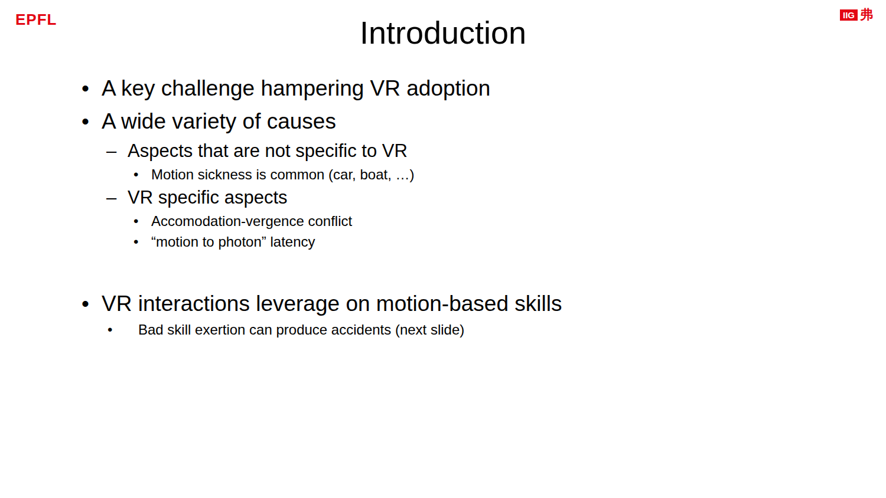EPFL
IIG 弗
Introduction
A key challenge hampering VR adoption
A wide variety of causes
Aspects that are not specific to VR
Motion sickness is common (car, boat, …)
VR specific aspects
Accomodation-vergence conflict
“motion to photon” latency
VR interactions leverage on motion-based skills
Bad skill exertion can produce accidents (next slide)